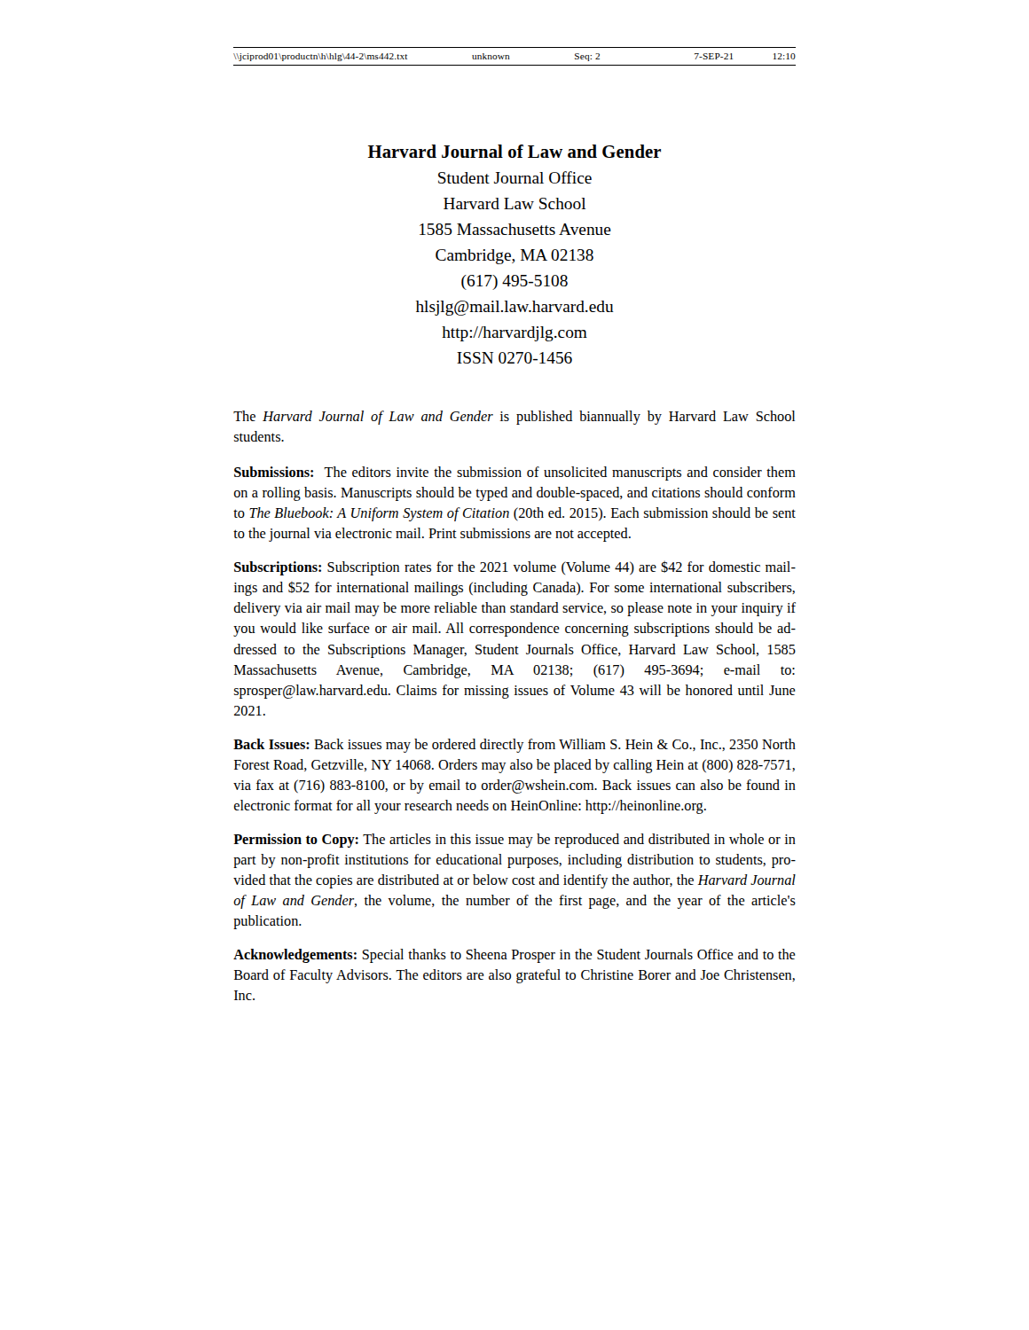\\jciprod01\productn\h\hlg\44-2\ms442.txt unknown Seq: 2 7-SEP-21 12:10
Harvard Journal of Law and Gender
Student Journal Office
Harvard Law School
1585 Massachusetts Avenue
Cambridge, MA 02138
(617) 495-5108
hlsjlg@mail.law.harvard.edu
http://harvardjlg.com
ISSN 0270-1456
The Harvard Journal of Law and Gender is published biannually by Harvard Law School students.
Submissions: The editors invite the submission of unsolicited manuscripts and consider them on a rolling basis. Manuscripts should be typed and double-spaced, and citations should conform to The Bluebook: A Uniform System of Citation (20th ed. 2015). Each submission should be sent to the journal via electronic mail. Print submissions are not accepted.
Subscriptions: Subscription rates for the 2021 volume (Volume 44) are $42 for domestic mailings and $52 for international mailings (including Canada). For some international subscribers, delivery via air mail may be more reliable than standard service, so please note in your inquiry if you would like surface or air mail. All correspondence concerning subscriptions should be addressed to the Subscriptions Manager, Student Journals Office, Harvard Law School, 1585 Massachusetts Avenue, Cambridge, MA 02138; (617) 495-3694; e-mail to: sprosper@law.harvard.edu. Claims for missing issues of Volume 43 will be honored until June 2021.
Back Issues: Back issues may be ordered directly from William S. Hein & Co., Inc., 2350 North Forest Road, Getzville, NY 14068. Orders may also be placed by calling Hein at (800) 828-7571, via fax at (716) 883-8100, or by email to order@wshein.com. Back issues can also be found in electronic format for all your research needs on HeinOnline: http://heinonline.org.
Permission to Copy: The articles in this issue may be reproduced and distributed in whole or in part by non-profit institutions for educational purposes, including distribution to students, provided that the copies are distributed at or below cost and identify the author, the Harvard Journal of Law and Gender, the volume, the number of the first page, and the year of the article's publication.
Acknowledgements: Special thanks to Sheena Prosper in the Student Journals Office and to the Board of Faculty Advisors. The editors are also grateful to Christine Borer and Joe Christensen, Inc.